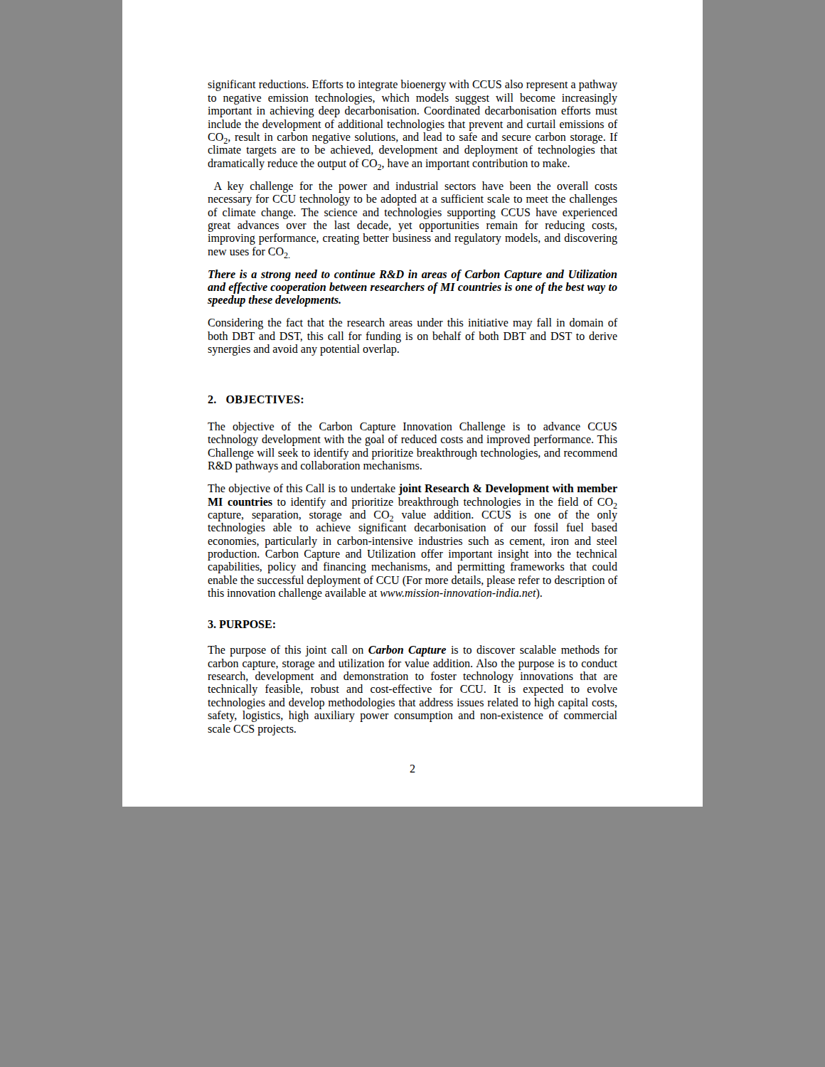significant reductions. Efforts to integrate bioenergy with CCUS also represent a pathway to negative emission technologies, which models suggest will become increasingly important in achieving deep decarbonisation. Coordinated decarbonisation efforts must include the development of additional technologies that prevent and curtail emissions of CO2, result in carbon negative solutions, and lead to safe and secure carbon storage. If climate targets are to be achieved, development and deployment of technologies that dramatically reduce the output of CO2, have an important contribution to make.
A key challenge for the power and industrial sectors have been the overall costs necessary for CCU technology to be adopted at a sufficient scale to meet the challenges of climate change. The science and technologies supporting CCUS have experienced great advances over the last decade, yet opportunities remain for reducing costs, improving performance, creating better business and regulatory models, and discovering new uses for CO2.
There is a strong need to continue R&D in areas of Carbon Capture and Utilization and effective cooperation between researchers of MI countries is one of the best way to speedup these developments.
Considering the fact that the research areas under this initiative may fall in domain of both DBT and DST, this call for funding is on behalf of both DBT and DST to derive synergies and avoid any potential overlap.
2. OBJECTIVES:
The objective of the Carbon Capture Innovation Challenge is to advance CCUS technology development with the goal of reduced costs and improved performance. This Challenge will seek to identify and prioritize breakthrough technologies, and recommend R&D pathways and collaboration mechanisms.
The objective of this Call is to undertake joint Research & Development with member MI countries to identify and prioritize breakthrough technologies in the field of CO2 capture, separation, storage and CO2 value addition. CCUS is one of the only technologies able to achieve significant decarbonisation of our fossil fuel based economies, particularly in carbon-intensive industries such as cement, iron and steel production. Carbon Capture and Utilization offer important insight into the technical capabilities, policy and financing mechanisms, and permitting frameworks that could enable the successful deployment of CCU (For more details, please refer to description of this innovation challenge available at www.mission-innovation-india.net).
3. PURPOSE:
The purpose of this joint call on Carbon Capture is to discover scalable methods for carbon capture, storage and utilization for value addition. Also the purpose is to conduct research, development and demonstration to foster technology innovations that are technically feasible, robust and cost-effective for CCU. It is expected to evolve technologies and develop methodologies that address issues related to high capital costs, safety, logistics, high auxiliary power consumption and non-existence of commercial scale CCS projects.
2